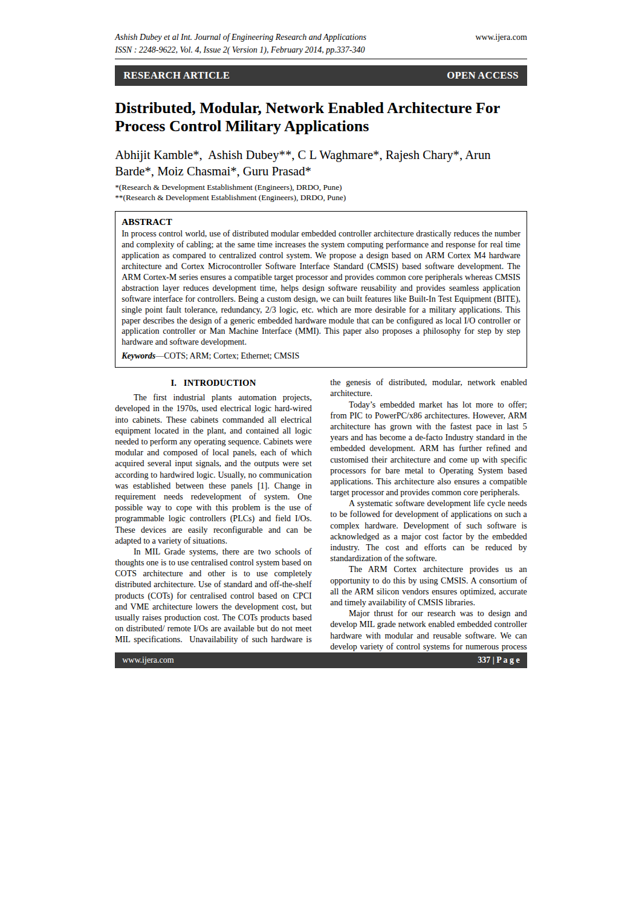www.ijera.com Ashish Dubey et al Int. Journal of Engineering Research and Applications
ISSN : 2248-9622, Vol. 4, Issue 2( Version 1), February 2014, pp.337-340
RESEARCH ARTICLE OPEN ACCESS
Distributed, Modular, Network Enabled Architecture For Process Control Military Applications
Abhijit Kamble*, Ashish Dubey**, C L Waghmare*, Rajesh Chary*, Arun Barde*, Moiz Chasmai*, Guru Prasad*
*(Research & Development Establishment (Engineers), DRDO, Pune)
**(Research & Development Establishment (Engineers), DRDO, Pune)
ABSTRACT
In process control world, use of distributed modular embedded controller architecture drastically reduces the number and complexity of cabling; at the same time increases the system computing performance and response for real time application as compared to centralized control system. We propose a design based on ARM Cortex M4 hardware architecture and Cortex Microcontroller Software Interface Standard (CMSIS) based software development. The ARM Cortex-M series ensures a compatible target processor and provides common core peripherals whereas CMSIS abstraction layer reduces development time, helps design software reusability and provides seamless application software interface for controllers. Being a custom design, we can built features like Built-In Test Equipment (BITE), single point fault tolerance, redundancy, 2/3 logic, etc. which are more desirable for a military applications. This paper describes the design of a generic embedded hardware module that can be configured as local I/O controller or application controller or Man Machine Interface (MMI). This paper also proposes a philosophy for step by step hardware and software development.
Keywords—COTS; ARM; Cortex; Ethernet; CMSIS
I. INTRODUCTION
The first industrial plants automation projects, developed in the 1970s, used electrical logic hard-wired into cabinets. These cabinets commanded all electrical equipment located in the plant, and contained all logic needed to perform any operating sequence. Cabinets were modular and composed of local panels, each of which acquired several input signals, and the outputs were set according to hardwired logic. Usually, no communication was established between these panels [1]. Change in requirement needs redevelopment of system. One possible way to cope with this problem is the use of programmable logic controllers (PLCs) and field I/Os. These devices are easily reconfigurable and can be adapted to a variety of situations.
In MIL Grade systems, there are two schools of thoughts one is to use centralised control system based on COTS architecture and other is to use completely distributed architecture. Use of standard and off-the-shelf products (COTs) for centralised control based on CPCI and VME architecture lowers the development cost, but usually raises production cost. The COTs products based on distributed/ remote I/Os are available but do not meet MIL specifications. Unavailability of such hardware is the genesis of distributed, modular, network enabled architecture.
Today’s embedded market has lot more to offer; from PIC to PowerPC/x86 architectures. However, ARM architecture has grown with the fastest pace in last 5 years and has become a de-facto Industry standard in the embedded development. ARM has further refined and customised their architecture and come up with specific processors for bare metal to Operating System based applications. This architecture also ensures a compatible target processor and provides common core peripherals.
A systematic software development life cycle needs to be followed for development of applications on such a complex hardware. Development of such software is acknowledged as a major cost factor by the embedded industry. The cost and efforts can be reduced by standardization of the software.
The ARM Cortex architecture provides us an opportunity to do this by using CMSIS. A consortium of all the ARM silicon vendors ensures optimized, accurate and timely availability of CMSIS libraries.
Major thrust for our research was to design and develop MIL grade network enabled embedded controller hardware with modular and reusable software. We can develop variety of control systems for numerous process control applications using these ingredients.
www.ijera.com 337 | P a g e